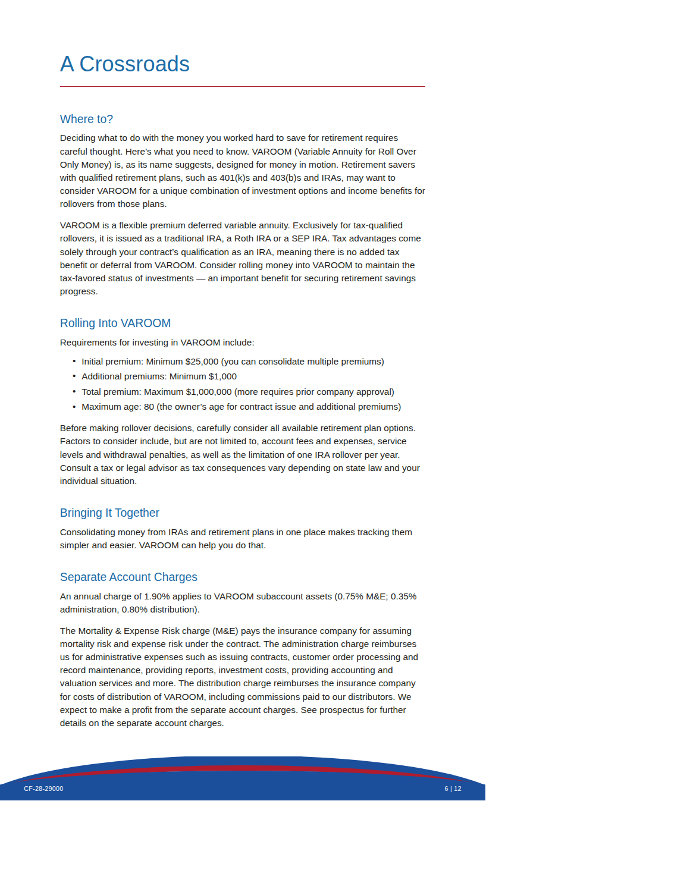A Crossroads
Where to?
Deciding what to do with the money you worked hard to save for retirement requires careful thought. Here’s what you need to know. VAROOM (Variable Annuity for Roll Over Only Money) is, as its name suggests, designed for money in motion. Retirement savers with qualified retirement plans, such as 401(k)s and 403(b)s and IRAs, may want to consider VAROOM for a unique combination of investment options and income benefits for rollovers from those plans.
VAROOM is a flexible premium deferred variable annuity. Exclusively for tax-qualified rollovers, it is issued as a traditional IRA, a Roth IRA or a SEP IRA. Tax advantages come solely through your contract’s qualification as an IRA, meaning there is no added tax benefit or deferral from VAROOM. Consider rolling money into VAROOM to maintain the tax-favored status of investments — an important benefit for securing retirement savings progress.
Rolling Into VAROOM
Requirements for investing in VAROOM include:
Initial premium: Minimum $25,000 (you can consolidate multiple premiums)
Additional premiums: Minimum $1,000
Total premium: Maximum $1,000,000 (more requires prior company approval)
Maximum age: 80 (the owner’s age for contract issue and additional premiums)
Before making rollover decisions, carefully consider all available retirement plan options. Factors to consider include, but are not limited to, account fees and expenses, service levels and withdrawal penalties, as well as the limitation of one IRA rollover per year. Consult a tax or legal advisor as tax consequences vary depending on state law and your individual situation.
Bringing It Together
Consolidating money from IRAs and retirement plans in one place makes tracking them simpler and easier. VAROOM can help you do that.
Separate Account Charges
An annual charge of 1.90% applies to VAROOM subaccount assets (0.75% M&E; 0.35% administration, 0.80% distribution).
The Mortality & Expense Risk charge (M&E) pays the insurance company for assuming mortality risk and expense risk under the contract. The administration charge reimburses us for administrative expenses such as issuing contracts, customer order processing and record maintenance, providing reports, investment costs, providing accounting and valuation services and more. The distribution charge reimburses the insurance company for costs of distribution of VAROOM, including commissions paid to our distributors. We expect to make a profit from the separate account charges. See prospectus for further details on the separate account charges.
CF-28-29000 6 | 12